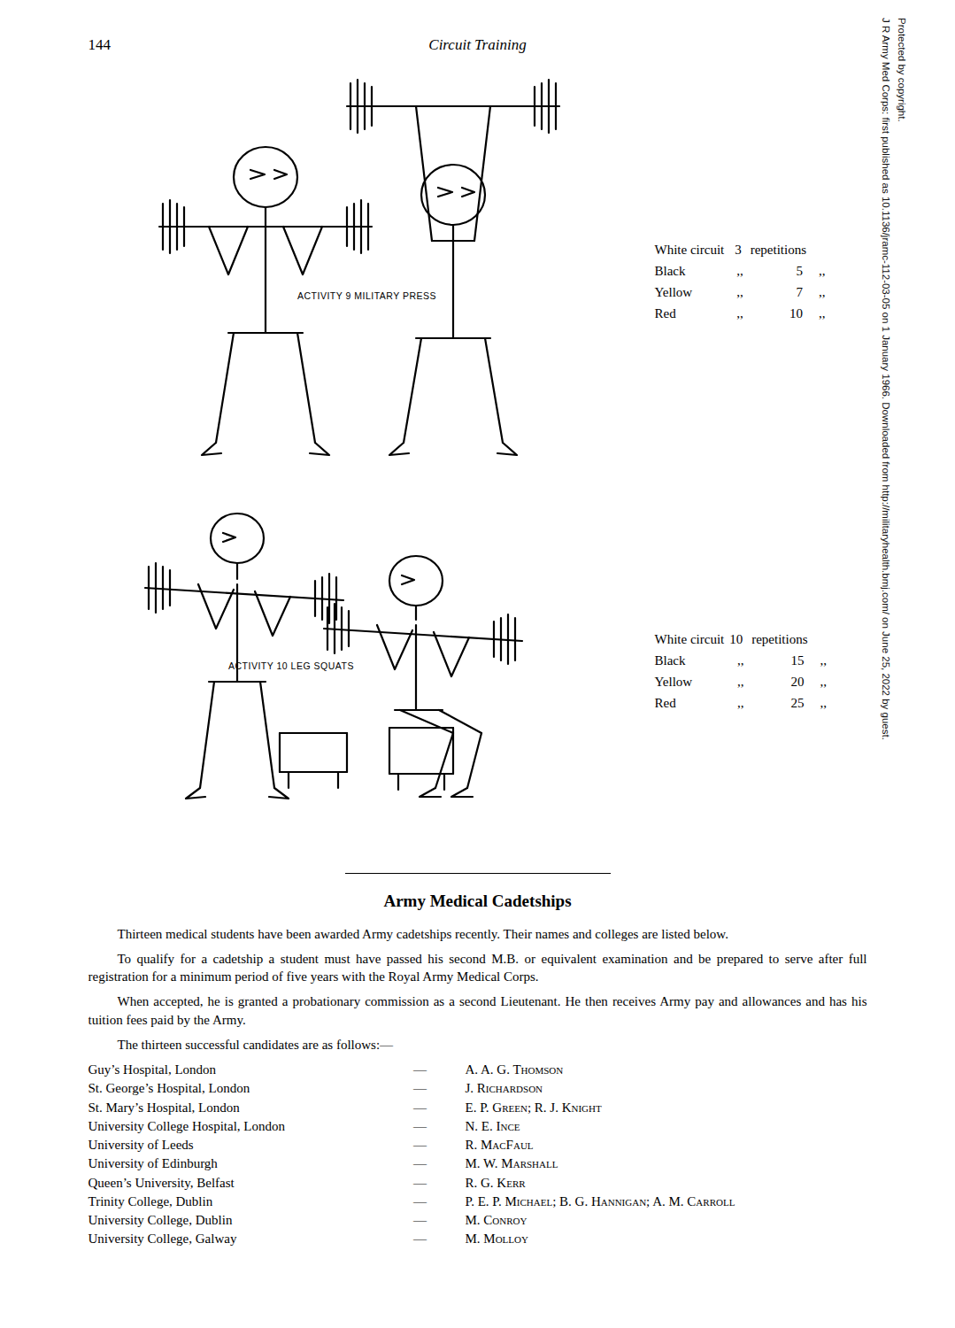J R Army Med Corps: first published as 10.1136/jramc-112-03-05 on 1 January 1966. Downloaded from http://militaryhealth.bmj.com/ on June 25, 2022 by guest.
Protected by copyright.
144 Circuit Training
ACTIVITY 9 MILITARY PRESS
| White circuit | 3 | repetitions |
| Black | ,, | 5 | ,, |
| Yellow | ,, | 7 | ,, |
| Red | ,, | 10 | ,, |
ACTIVITY 10 LEG SQUATS
| White circuit | 10 | repetitions |
| Black | ,, | 15 | ,, |
| Yellow | ,, | 20 | ,, |
| Red | ,, | 25 | ,, |
Army Medical Cadetships
Thirteen medical students have been awarded Army cadetships recently. Their names and colleges are listed below.
To qualify for a cadetship a student must have passed his second M.B. or equivalent examination and be prepared to serve after full registration for a minimum period of five years with the Royal Army Medical Corps.
When accepted, he is granted a probationary commission as a second Lieutenant. He then receives Army pay and allowances and has his tuition fees paid by the Army.
The thirteen successful candidates are as follows:—
| Guy’s Hospital, London | — | A. A. G. Thomson |
| St. George’s Hospital, London | — | J. Richardson |
| St. Mary’s Hospital, London | — | E. P. Green; R. J. Knight |
| University College Hospital, London | — | N. E. Ince |
| University of Leeds | — | R. MacFaul |
| University of Edinburgh | — | M. W. Marshall |
| Queen’s University, Belfast | — | R. G. Kerr |
| Trinity College, Dublin | — | P. E. P. Michael; B. G. Hannigan; A. M. Carroll |
| University College, Dublin | — | M. Conroy |
| University College, Galway | — | M. Molloy |